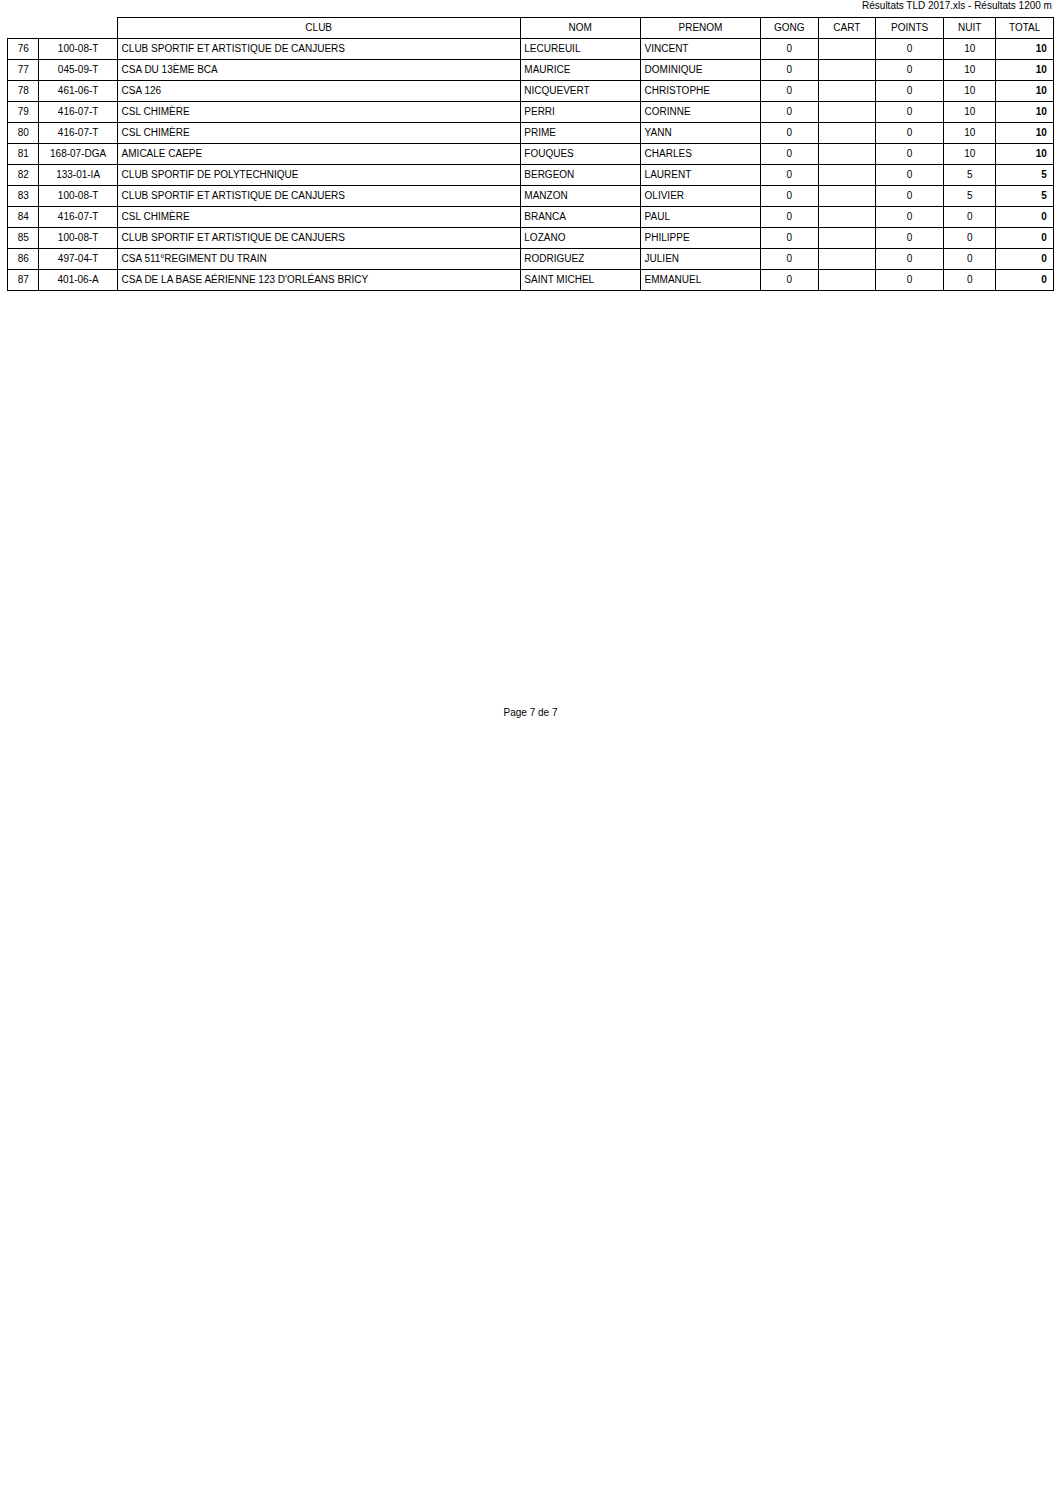Résultats TLD 2017.xls - Résultats 1200 m
| | | CLUB | NOM | PRENOM | GONG | CART | POINTS | NUIT | TOTAL |
| --- | --- | --- | --- | --- | --- | --- | --- | --- | --- |
| 76 | 100-08-T | CLUB SPORTIF ET ARTISTIQUE DE CANJUERS | LECUREUIL | VINCENT | 0 | | 0 | 10 | 10 |
| 77 | 045-09-T | CSA DU 13ÈME BCA | MAURICE | DOMINIQUE | 0 | | 0 | 10 | 10 |
| 78 | 461-06-T | CSA 126 | NICQUEVERT | CHRISTOPHE | 0 | | 0 | 10 | 10 |
| 79 | 416-07-T | CSL CHIMÈRE | PERRI | CORINNE | 0 | | 0 | 10 | 10 |
| 80 | 416-07-T | CSL CHIMÈRE | PRIME | YANN | 0 | | 0 | 10 | 10 |
| 81 | 168-07-DGA | AMICALE CAEPE | FOUQUES | CHARLES | 0 | | 0 | 10 | 10 |
| 82 | 133-01-IA | CLUB SPORTIF DE POLYTECHNIQUE | BERGEON | LAURENT | 0 | | 0 | 5 | 5 |
| 83 | 100-08-T | CLUB SPORTIF ET ARTISTIQUE DE CANJUERS | MANZON | OLIVIER | 0 | | 0 | 5 | 5 |
| 84 | 416-07-T | CSL CHIMÈRE | BRANCA | PAUL | 0 | | 0 | 0 | 0 |
| 85 | 100-08-T | CLUB SPORTIF ET ARTISTIQUE DE CANJUERS | LOZANO | PHILIPPE | 0 | | 0 | 0 | 0 |
| 86 | 497-04-T | CSA 511°REGIMENT DU TRAIN | RODRIGUEZ | JULIEN | 0 | | 0 | 0 | 0 |
| 87 | 401-06-A | CSA DE LA BASE AÉRIENNE 123 D'ORLÉANS BRICY | SAINT MICHEL | EMMANUEL | 0 | | 0 | 0 | 0 |
Page 7 de 7